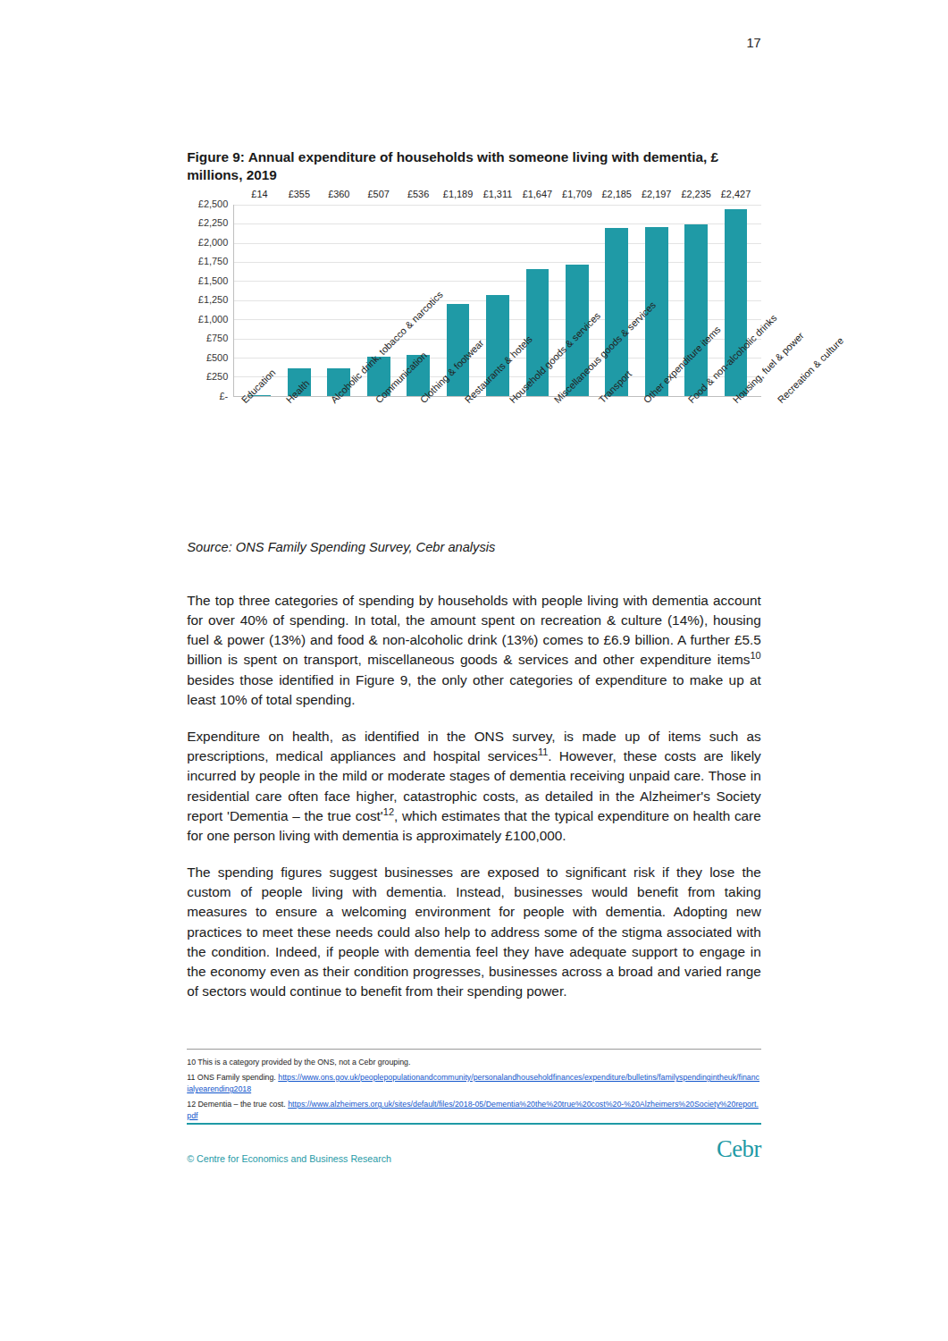17
Figure 9: Annual expenditure of households with someone living with dementia, £ millions, 2019
£2,500 £2,250 £2,000 £1,750 £1,500 £1,250 £1,000 £750 £500 £250 £-
£14
£355
£360
£507
£536
£1,189
£1,311
£1,647
£1,709
£2,185
£2,197
£2,235
£2,427
Education
Health
Alcoholic drink, tobacco & narcotics
Communication
Clothing & footwear
Restaurants & hotels
Household goods & services
Miscellaneous goods & services
Transport
Other expenditure items
Food & non-alcoholic drinks
Housing, fuel & power
Recreation & culture
Source: ONS Family Spending Survey, Cebr analysis
The top three categories of spending by households with people living with dementia account for over 40% of spending. In total, the amount spent on recreation & culture (14%), housing fuel & power (13%) and food & non-alcoholic drink (13%) comes to £6.9 billion. A further £5.5 billion is spent on transport, miscellaneous goods & services and other expenditure items10 besides those identified in Figure 9, the only other categories of expenditure to make up at least 10% of total spending.
Expenditure on health, as identified in the ONS survey, is made up of items such as prescriptions, medical appliances and hospital services11. However, these costs are likely incurred by people in the mild or moderate stages of dementia receiving unpaid care. Those in residential care often face higher, catastrophic costs, as detailed in the Alzheimer's Society report 'Dementia – the true cost'12, which estimates that the typical expenditure on health care for one person living with dementia is approximately £100,000.
The spending figures suggest businesses are exposed to significant risk if they lose the custom of people living with dementia. Instead, businesses would benefit from taking measures to ensure a welcoming environment for people with dementia. Adopting new practices to meet these needs could also help to address some of the stigma associated with the condition. Indeed, if people with dementia feel they have adequate support to engage in the economy even as their condition progresses, businesses across a broad and varied range of sectors would continue to benefit from their spending power.
10 This is a category provided by the ONS, not a Cebr grouping.
11 ONS Family spending. https://www.ons.gov.uk/peoplepopulationandcommunity/personalandhouseholdfinances/expenditure/bulletins/familyspendingintheuk/financialyearending2018
12 Dementia – the true cost. https://www.alzheimers.org.uk/sites/default/files/2018-05/Dementia%20the%20true%20cost%20-%20Alzheimers%20Society%20report.pdf
© Centre for Economics and Business Research
Cebr